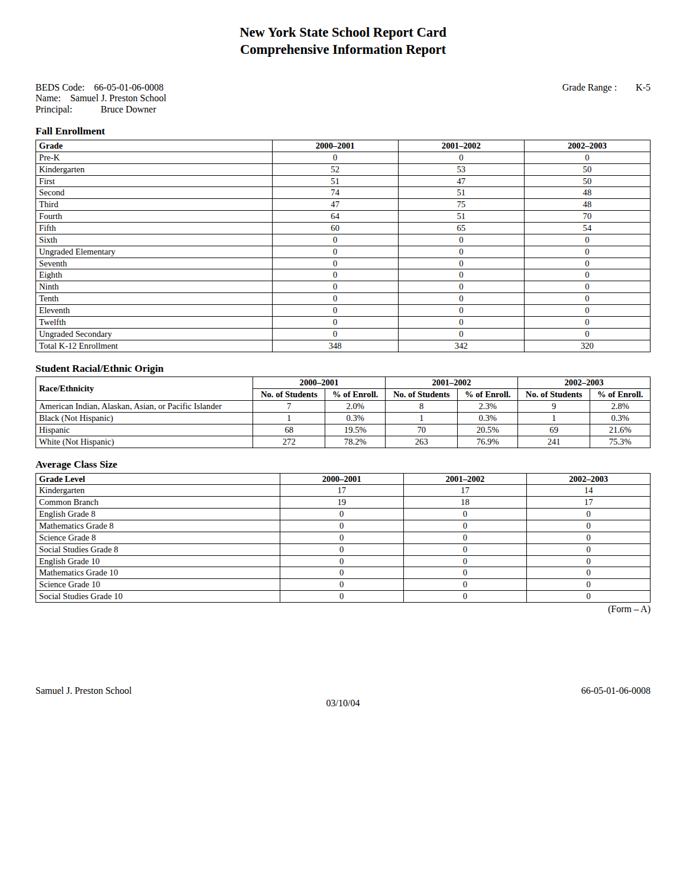New York State School Report Card
Comprehensive Information Report
BEDS Code: 66-05-01-06-0008 Grade Range : K-5
Name: Samuel J. Preston School
Principal: Bruce Downer
Fall Enrollment
| Grade | 2000–2001 | 2001–2002 | 2002–2003 |
| --- | --- | --- | --- |
| Pre-K | 0 | 0 | 0 |
| Kindergarten | 52 | 53 | 50 |
| First | 51 | 47 | 50 |
| Second | 74 | 51 | 48 |
| Third | 47 | 75 | 48 |
| Fourth | 64 | 51 | 70 |
| Fifth | 60 | 65 | 54 |
| Sixth | 0 | 0 | 0 |
| Ungraded Elementary | 0 | 0 | 0 |
| Seventh | 0 | 0 | 0 |
| Eighth | 0 | 0 | 0 |
| Ninth | 0 | 0 | 0 |
| Tenth | 0 | 0 | 0 |
| Eleventh | 0 | 0 | 0 |
| Twelfth | 0 | 0 | 0 |
| Ungraded Secondary | 0 | 0 | 0 |
| Total K-12 Enrollment | 348 | 342 | 320 |
Student Racial/Ethnic Origin
| Race/Ethnicity | 2000–2001 | 2001–2002 | 2002–2003 |
| --- | --- | --- | --- |
| No. of Students | % of Enroll. | No. of Students | % of Enroll. | No. of Students | % of Enroll. |
| American Indian, Alaskan, Asian, or Pacific Islander | 7 | 2.0% | 8 | 2.3% | 9 | 2.8% |
| Black (Not Hispanic) | 1 | 0.3% | 1 | 0.3% | 1 | 0.3% |
| Hispanic | 68 | 19.5% | 70 | 20.5% | 69 | 21.6% |
| White (Not Hispanic) | 272 | 78.2% | 263 | 76.9% | 241 | 75.3% |
Average Class Size
| Grade Level | 2000–2001 | 2001–2002 | 2002–2003 |
| --- | --- | --- | --- |
| Kindergarten | 17 | 17 | 14 |
| Common Branch | 19 | 18 | 17 |
| English Grade 8 | 0 | 0 | 0 |
| Mathematics Grade 8 | 0 | 0 | 0 |
| Science Grade 8 | 0 | 0 | 0 |
| Social Studies Grade 8 | 0 | 0 | 0 |
| English Grade 10 | 0 | 0 | 0 |
| Mathematics Grade 10 | 0 | 0 | 0 |
| Science Grade 10 | 0 | 0 | 0 |
| Social Studies Grade 10 | 0 | 0 | 0 |
(Form – A)
Samuel J. Preston School 66-05-01-06-0008
03/10/04